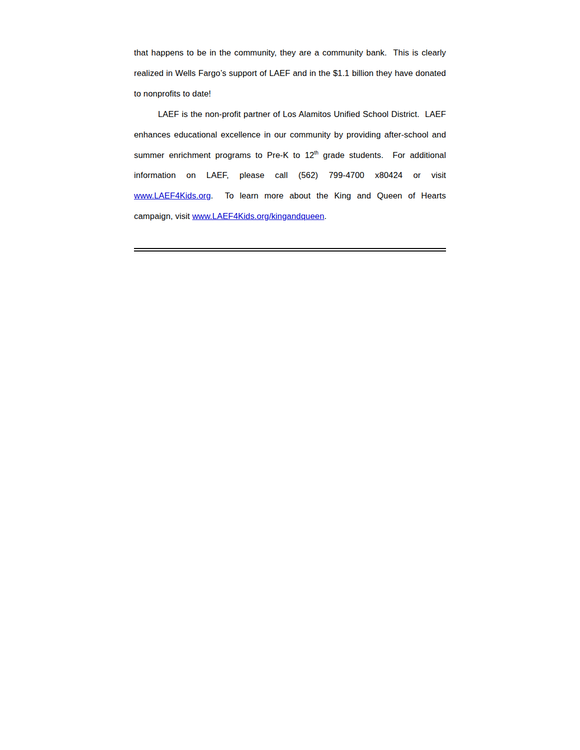that happens to be in the community, they are a community bank. This is clearly realized in Wells Fargo’s support of LAEF and in the $1.1 billion they have donated to nonprofits to date!
LAEF is the non-profit partner of Los Alamitos Unified School District. LAEF enhances educational excellence in our community by providing after-school and summer enrichment programs to Pre-K to 12th grade students. For additional information on LAEF, please call (562) 799-4700 x80424 or visit www.LAEF4Kids.org. To learn more about the King and Queen of Hearts campaign, visit www.LAEF4Kids.org/kingandqueen.